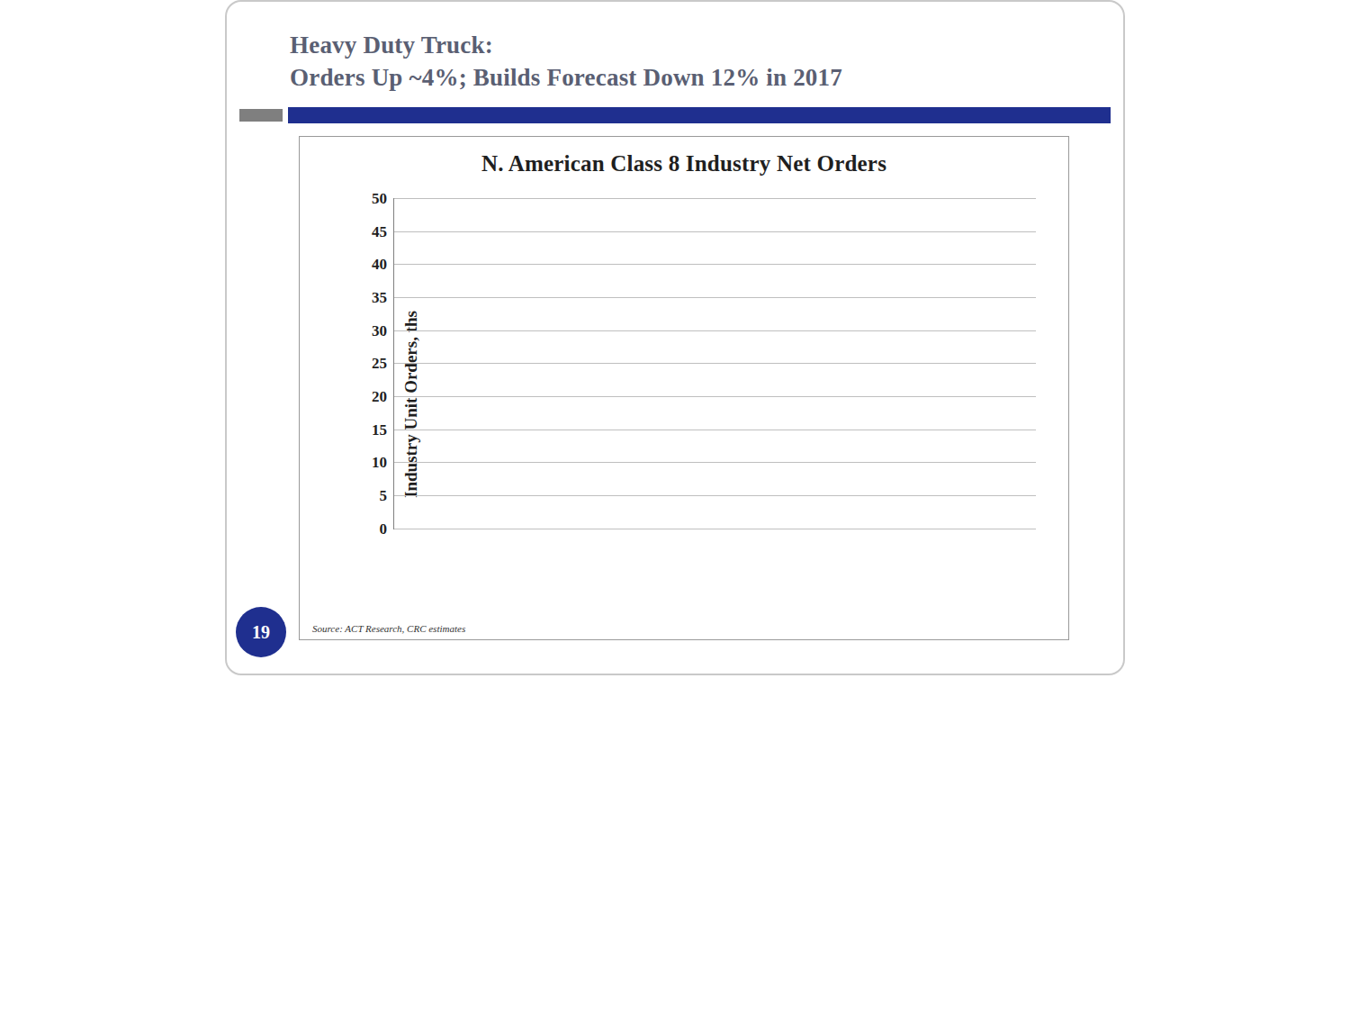Heavy Duty Truck:
Orders Up ~4%; Builds Forecast Down 12% in 2017
N. American Class 8 Industry Net Orders
Industry Unit Orders, ths
50
45
40
35
30
25
20
15
10
5
0
Source: ACT Research, CRC estimates
19